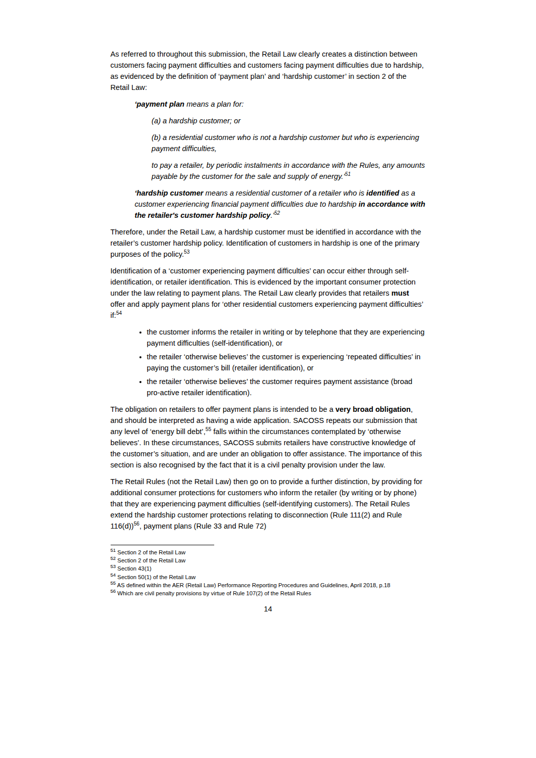As referred to throughout this submission, the Retail Law clearly creates a distinction between customers facing payment difficulties and customers facing payment difficulties due to hardship, as evidenced by the definition of ‘payment plan’ and ‘hardship customer’ in section 2 of the Retail Law:
‘payment plan means a plan for:
(a) a hardship customer; or
(b) a residential customer who is not a hardship customer but who is experiencing payment difficulties,
to pay a retailer, by periodic instalments in accordance with the Rules, any amounts payable by the customer for the sale and supply of energy.’51
‘hardship customer means a residential customer of a retailer who is identified as a customer experiencing financial payment difficulties due to hardship in accordance with the retailer's customer hardship policy.’52
Therefore, under the Retail Law, a hardship customer must be identified in accordance with the retailer’s customer hardship policy. Identification of customers in hardship is one of the primary purposes of the policy.53
Identification of a ‘customer experiencing payment difficulties’ can occur either through self-identification, or retailer identification. This is evidenced by the important consumer protection under the law relating to payment plans. The Retail Law clearly provides that retailers must offer and apply payment plans for ‘other residential customers experiencing payment difficulties’ if:54
the customer informs the retailer in writing or by telephone that they are experiencing payment difficulties (self-identification), or
the retailer ‘otherwise believes’ the customer is experiencing ‘repeated difficulties’ in paying the customer’s bill (retailer identification), or
the retailer ‘otherwise believes’ the customer requires payment assistance (broad pro-active retailer identification).
The obligation on retailers to offer payment plans is intended to be a very broad obligation, and should be interpreted as having a wide application. SACOSS repeats our submission that any level of ‘energy bill debt’,55 falls within the circumstances contemplated by ‘otherwise believes’. In these circumstances, SACOSS submits retailers have constructive knowledge of the customer’s situation, and are under an obligation to offer assistance. The importance of this section is also recognised by the fact that it is a civil penalty provision under the law.
The Retail Rules (not the Retail Law) then go on to provide a further distinction, by providing for additional consumer protections for customers who inform the retailer (by writing or by phone) that they are experiencing payment difficulties (self-identifying customers). The Retail Rules extend the hardship customer protections relating to disconnection (Rule 111(2) and Rule 116(d))56, payment plans (Rule 33 and Rule 72)
51 Section 2 of the Retail Law
52 Section 2 of the Retail Law
53 Section 43(1)
54 Section 50(1) of the Retail Law
55 AS defined within the AER (Retail Law) Performance Reporting Procedures and Guidelines, April 2018, p.18
56 Which are civil penalty provisions by virtue of Rule 107(2) of the Retail Rules
14